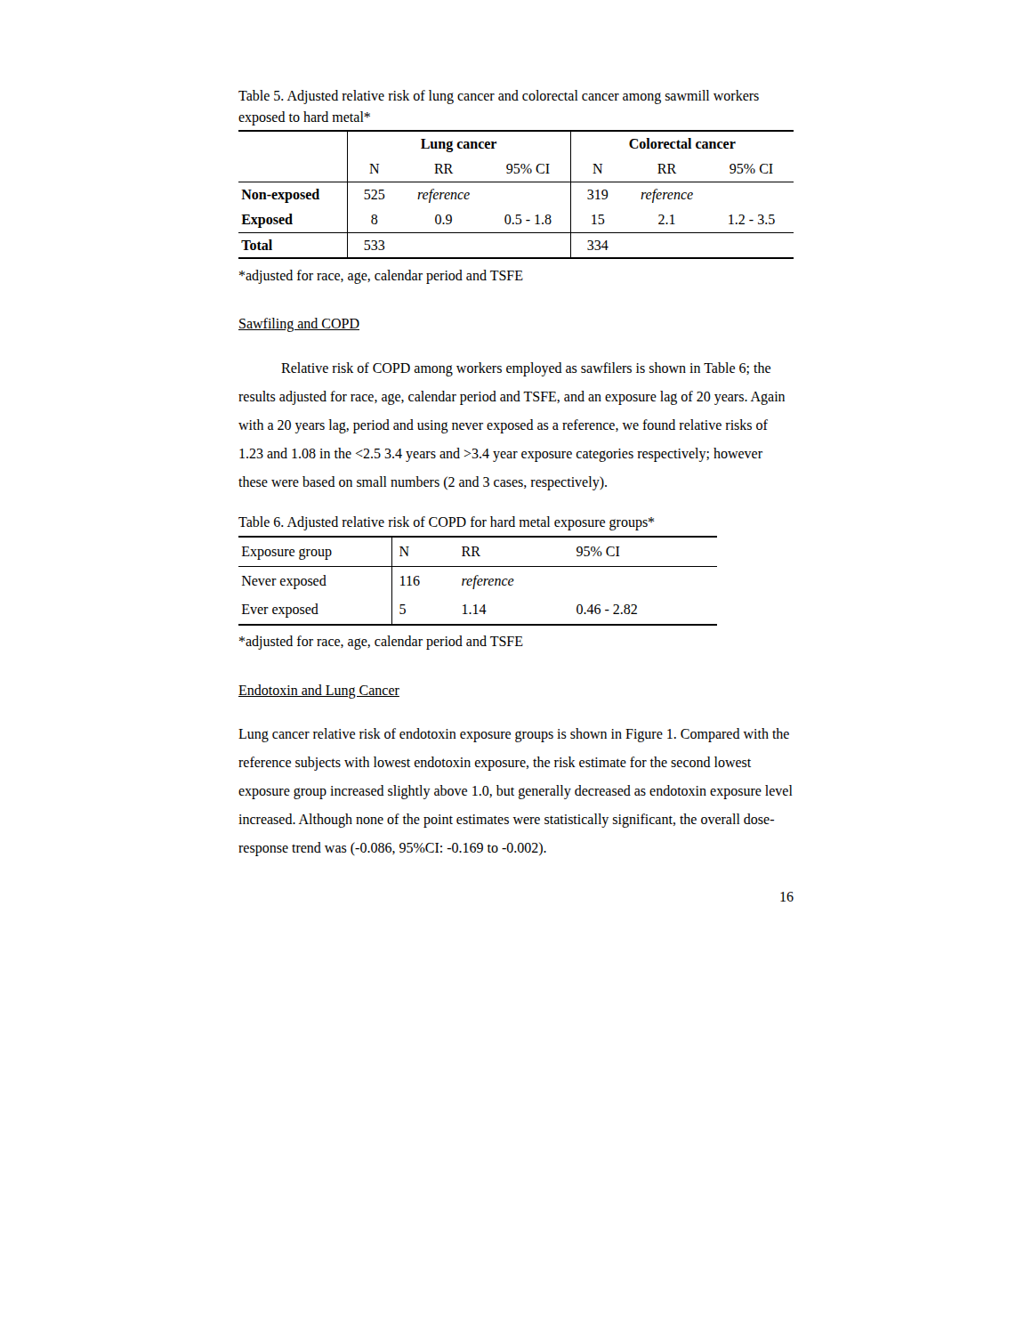Table 5. Adjusted relative risk of lung cancer and colorectal cancer among sawmill workers exposed to hard metal*
| | Lung cancer | Colorectal cancer |
| --- | --- | --- |
| | N | RR | 95% CI | N | RR | 95% CI |
| Non-exposed | 525 | reference | | 319 | reference | |
| Exposed | 8 | 0.9 | 0.5 - 1.8 | 15 | 2.1 | 1.2 - 3.5 |
| Total | 533 | | | 334 | | |
*adjusted for race, age, calendar period and TSFE
Sawfiling and COPD
Relative risk of COPD among workers employed as sawfilers is shown in Table 6; the results adjusted for race, age, calendar period and TSFE, and an exposure lag of 20 years. Again with a 20 years lag, period and using never exposed as a reference, we found relative risks of 1.23 and 1.08 in the <2.5 3.4 years and >3.4 year exposure categories respectively; however these were based on small numbers (2 and 3 cases, respectively).
Table 6. Adjusted relative risk of COPD for hard metal exposure groups*
| Exposure group | N | RR | 95% CI |
| Never exposed | 116 | reference | |
| Ever exposed | 5 | 1.14 | 0.46 - 2.82 |
*adjusted for race, age, calendar period and TSFE
Endotoxin and Lung Cancer
Lung cancer relative risk of endotoxin exposure groups is shown in Figure 1. Compared with the reference subjects with lowest endotoxin exposure, the risk estimate for the second lowest exposure group increased slightly above 1.0, but generally decreased as endotoxin exposure level increased. Although none of the point estimates were statistically significant, the overall dose-response trend was (-0.086, 95%CI: -0.169 to -0.002).
16